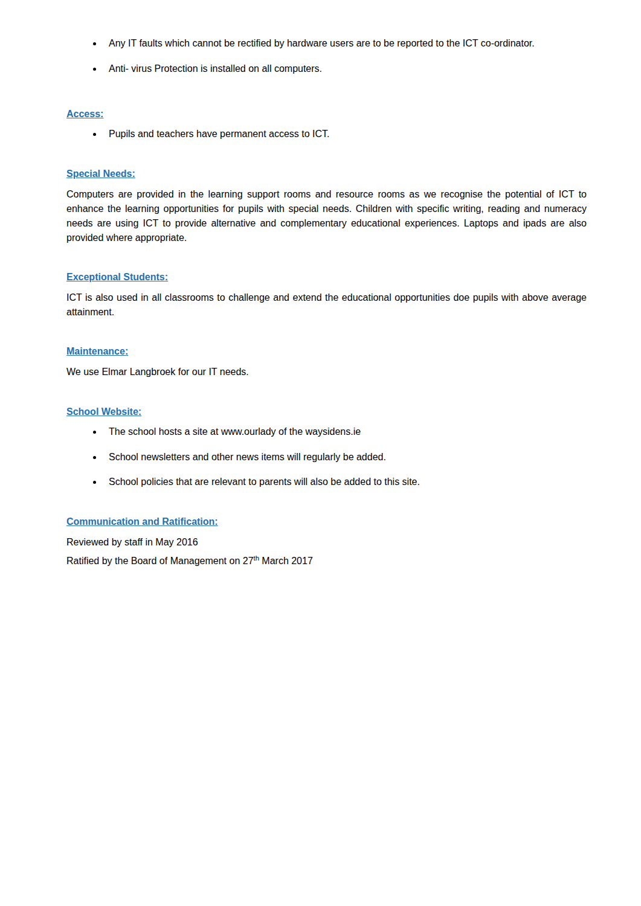Any IT faults which cannot be rectified by hardware users are to be reported to the ICT co-ordinator.
Anti- virus Protection is installed on all computers.
Access:
Pupils and teachers have permanent access to ICT.
Special Needs:
Computers are provided in the learning support rooms and resource rooms as we recognise the potential of ICT to enhance the learning opportunities for pupils with special needs. Children with specific writing, reading and numeracy needs are using ICT to provide alternative and complementary educational experiences. Laptops and ipads are also provided where appropriate.
Exceptional Students:
ICT is also used in all classrooms to challenge and extend the educational opportunities doe pupils with above average attainment.
Maintenance:
We use Elmar Langbroek for our IT needs.
School Website:
The school hosts a site at www.ourlady of the waysidens.ie
School newsletters and other news items will regularly be added.
School policies that are relevant to parents will also be added to this site.
Communication and Ratification:
Reviewed by staff in May 2016
Ratified by the Board of Management on 27th March 2017